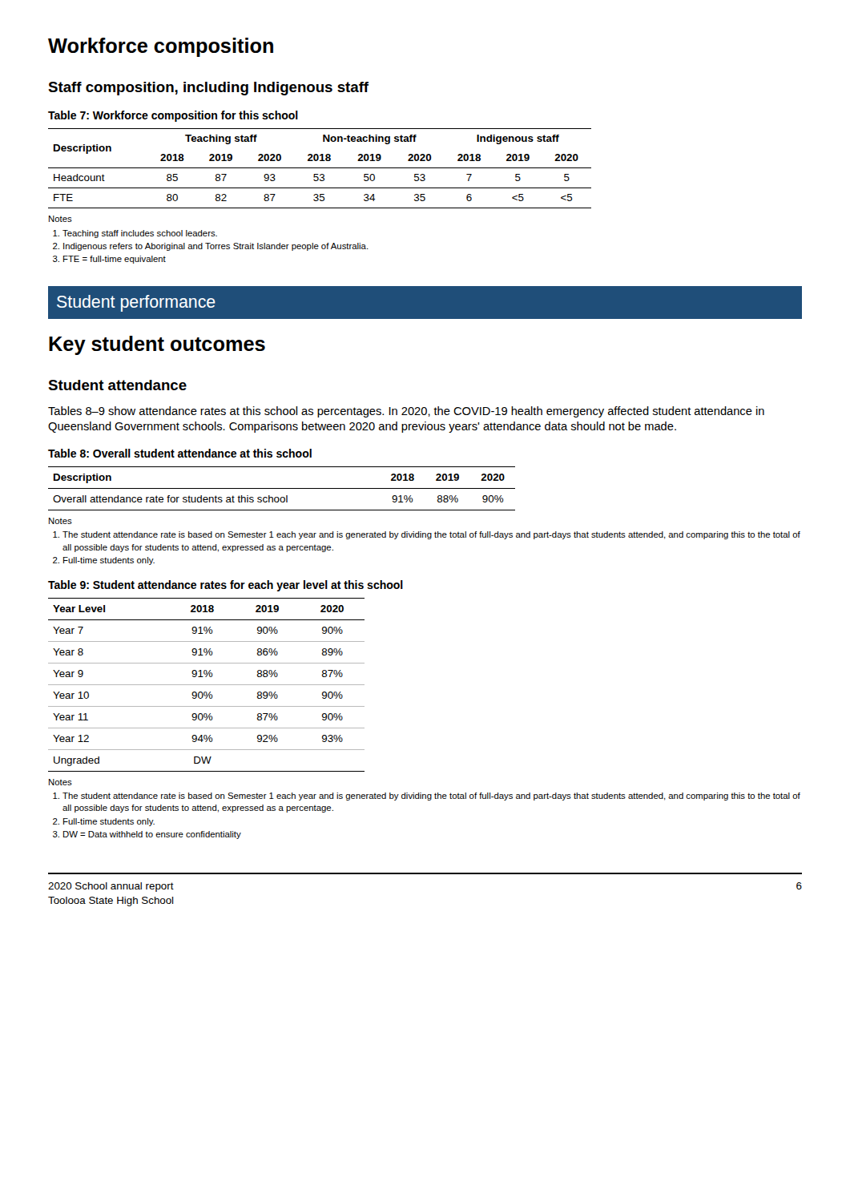Workforce composition
Staff composition, including Indigenous staff
Table 7: Workforce composition for this school
| Description | Teaching staff | Non-teaching staff | Indigenous staff |
| --- | --- | --- | --- |
| 2018 | 2019 | 2020 | 2018 | 2019 | 2020 | 2018 | 2019 | 2020 |
| Headcount | 85 | 87 | 93 | 53 | 50 | 53 | 7 | 5 | 5 |
| FTE | 80 | 82 | 87 | 35 | 34 | 35 | 6 | <5 | <5 |
Notes
Teaching staff includes school leaders.
Indigenous refers to Aboriginal and Torres Strait Islander people of Australia.
FTE = full-time equivalent
Student performance
Key student outcomes
Student attendance
Tables 8–9 show attendance rates at this school as percentages. In 2020, the COVID-19 health emergency affected student attendance in Queensland Government schools. Comparisons between 2020 and previous years' attendance data should not be made.
Table 8: Overall student attendance at this school
| Description | 2018 | 2019 | 2020 |
| --- | --- | --- | --- |
| Overall attendance rate for students at this school | 91% | 88% | 90% |
Notes
The student attendance rate is based on Semester 1 each year and is generated by dividing the total of full-days and part-days that students attended, and comparing this to the total of all possible days for students to attend, expressed as a percentage.
Full-time students only.
Table 9: Student attendance rates for each year level at this school
| Year Level | 2018 | 2019 | 2020 |
| --- | --- | --- | --- |
| Year 7 | 91% | 90% | 90% |
| Year 8 | 91% | 86% | 89% |
| Year 9 | 91% | 88% | 87% |
| Year 10 | 90% | 89% | 90% |
| Year 11 | 90% | 87% | 90% |
| Year 12 | 94% | 92% | 93% |
| Ungraded | DW | | |
Notes
The student attendance rate is based on Semester 1 each year and is generated by dividing the total of full-days and part-days that students attended, and comparing this to the total of all possible days for students to attend, expressed as a percentage.
Full-time students only.
DW = Data withheld to ensure confidentiality
2020 School annual report Toolooa State High School
6